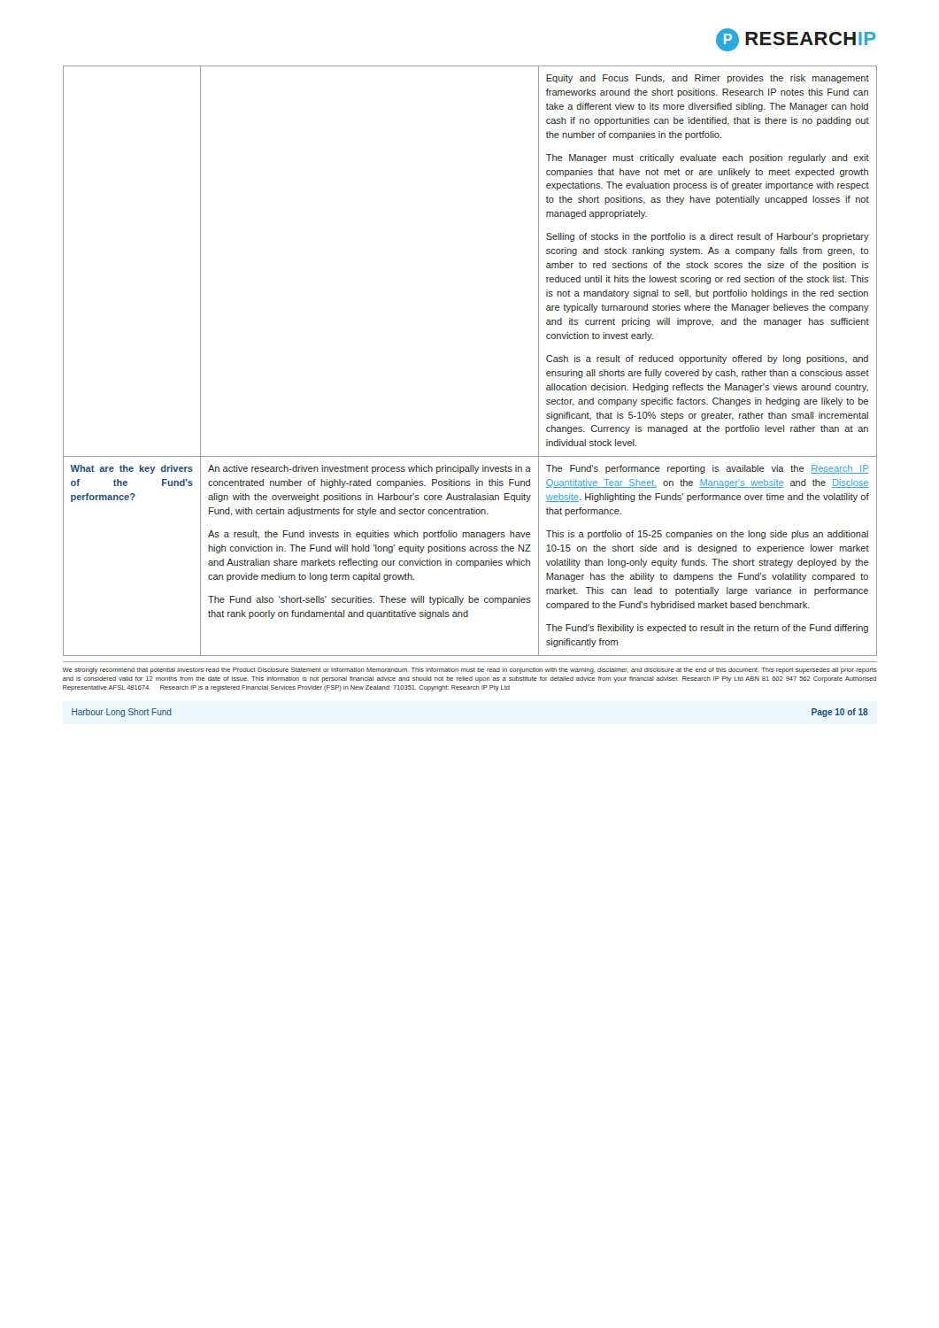PRESEARCH IP
| | | Equity and Focus Funds, and Rimer provides the risk management frameworks around the short positions. Research IP notes this Fund can take a different view to its more diversified sibling. The Manager can hold cash if no opportunities can be identified, that is there is no padding out the number of companies in the portfolio. The Manager must critically evaluate each position regularly and exit companies that have not met or are unlikely to meet expected growth expectations. The evaluation process is of greater importance with respect to the short positions, as they have potentially uncapped losses if not managed appropriately. Selling of stocks in the portfolio is a direct result of Harbour's proprietary scoring and stock ranking system. As a company falls from green, to amber to red sections of the stock scores the size of the position is reduced until it hits the lowest scoring or red section of the stock list. This is not a mandatory signal to sell, but portfolio holdings in the red section are typically turnaround stories where the Manager believes the company and its current pricing will improve, and the manager has sufficient conviction to invest early. Cash is a result of reduced opportunity offered by long positions, and ensuring all shorts are fully covered by cash, rather than a conscious asset allocation decision. Hedging reflects the Manager's views around country, sector, and company specific factors. Changes in hedging are likely to be significant, that is 5-10% steps or greater, rather than small incremental changes. Currency is managed at the portfolio level rather than at an individual stock level. |
| What are the key drivers of the Fund's performance? | An active research-driven investment process which principally invests in a concentrated number of highly-rated companies. Positions in this Fund align with the overweight positions in Harbour's core Australasian Equity Fund, with certain adjustments for style and sector concentration. As a result, the Fund invests in equities which portfolio managers have high conviction in. The Fund will hold 'long' equity positions across the NZ and Australian share markets reflecting our conviction in companies which can provide medium to long term capital growth. The Fund also 'short-sells' securities. These will typically be companies that rank poorly on fundamental and quantitative signals and | The Fund's performance reporting is available via the Research IP Quantitative Tear Sheet, on the Manager's website and the Disclose website . Highlighting the Funds' performance over time and the volatility of that performance. This is a portfolio of 15-25 companies on the long side plus an additional 10-15 on the short side and is designed to experience lower market volatility than long-only equity funds. The short strategy deployed by the Manager has the ability to dampens the Fund's volatility compared to market. This can lead to potentially large variance in performance compared to the Fund's hybridised market based benchmark. The Fund's flexibility is expected to result in the return of the Fund differing significantly from |
We strongly recommend that potential investors read the Product Disclosure Statement or Information Memorandum. This information must be read in conjunction with the warning, disclaimer, and disclosure at the end of this document. This report supersedes all prior reports and is considered valid for 12 months from the date of issue. This information is not personal financial advice and should not be relied upon as a substitute for detailed advice from your financial adviser. Research IP Pty Ltd ABN 81 602 947 562 Corporate Authorised Representative AFSL 481674. Research IP is a registered Financial Services Provider (FSP) in New Zealand: 710351. Copyright: Research IP Pty Ltd
Harbour Long Short Fund Page 10 of 18